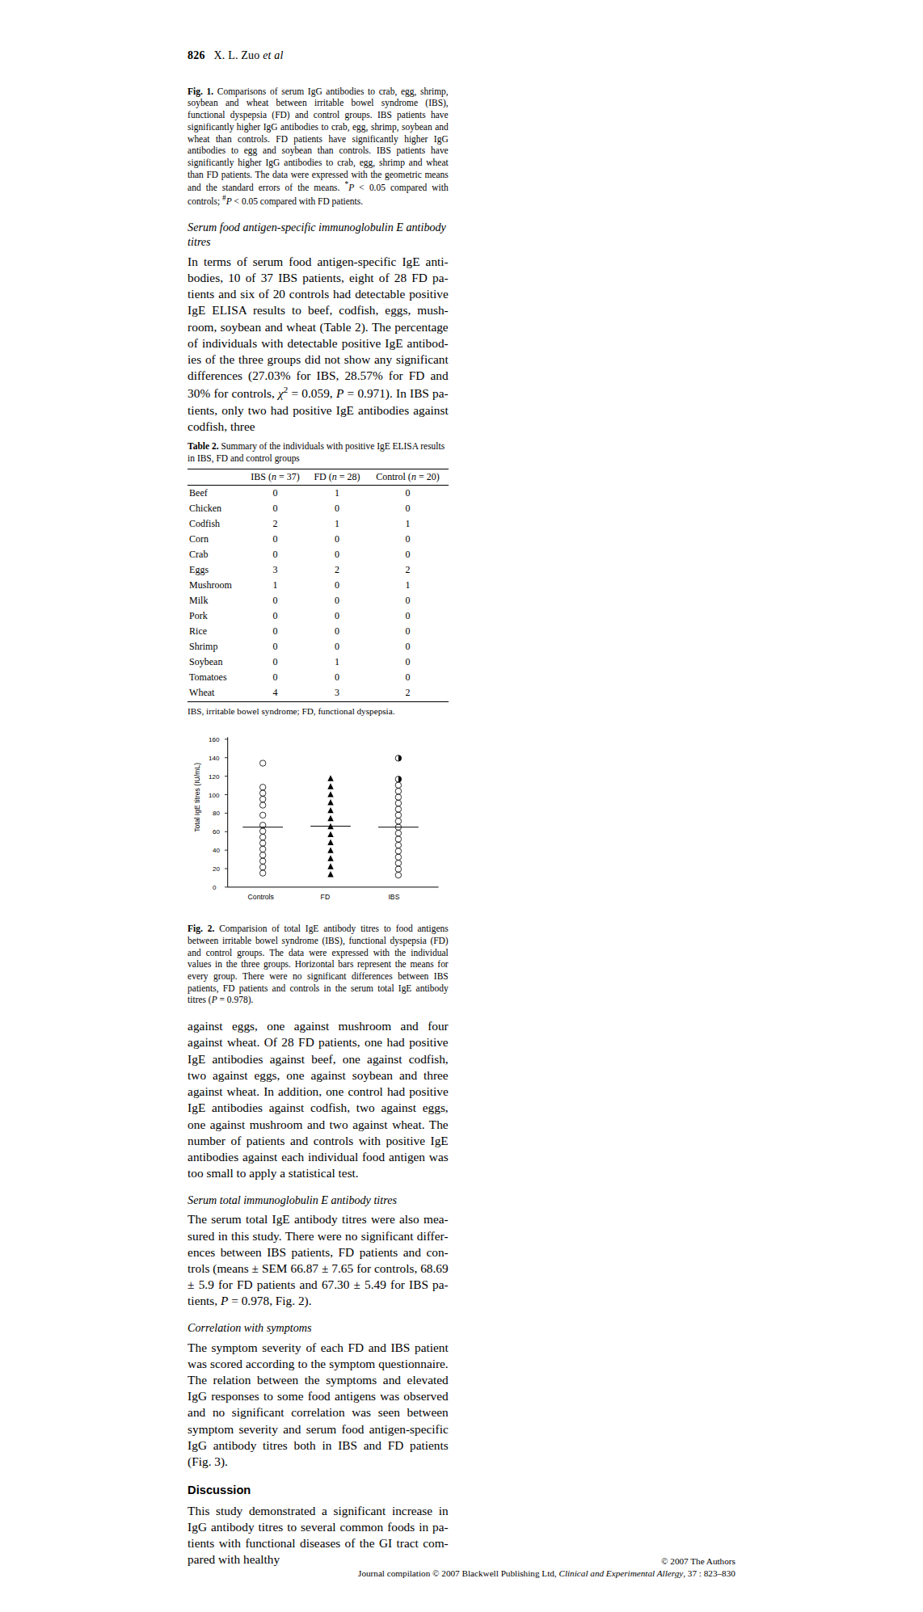826 X. L. Zuo et al
Fig. 1. Comparisons of serum IgG antibodies to crab, egg, shrimp, soybean and wheat between irritable bowel syndrome (IBS), functional dyspepsia (FD) and control groups. IBS patients have significantly higher IgG antibodies to crab, egg, shrimp, soybean and wheat than controls. FD patients have significantly higher IgG antibodies to egg and soybean than controls. IBS patients have significantly higher IgG antibodies to crab, egg, shrimp and wheat than FD patients. The data were expressed with the geometric means and the standard errors of the means. *P < 0.05 compared with controls; #P < 0.05 compared with FD patients.
Serum food antigen-specific immunoglobulin E antibody titres
In terms of serum food antigen-specific IgE antibodies, 10 of 37 IBS patients, eight of 28 FD patients and six of 20 controls had detectable positive IgE ELISA results to beef, codfish, eggs, mushroom, soybean and wheat (Table 2). The percentage of individuals with detectable positive IgE antibodies of the three groups did not show any significant differences (27.03% for IBS, 28.57% for FD and 30% for controls, χ 2 = 0.059, P = 0.971). In IBS patients, only two had positive IgE antibodies against codfish, three
Table 2. Summary of the individuals with positive IgE ELISA results in IBS, FD and control groups
| | IBS ( n = 37) | FD ( n = 28) | Control ( n = 20) |
| --- | --- | --- | --- |
| Beef | 0 | 1 | 0 |
| Chicken | 0 | 0 | 0 |
| Codfish | 2 | 1 | 1 |
| Corn | 0 | 0 | 0 |
| Crab | 0 | 0 | 0 |
| Eggs | 3 | 2 | 2 |
| Mushroom | 1 | 0 | 1 |
| Milk | 0 | 0 | 0 |
| Pork | 0 | 0 | 0 |
| Rice | 0 | 0 | 0 |
| Shrimp | 0 | 0 | 0 |
| Soybean | 0 | 1 | 0 |
| Tomatoes | 0 | 0 | 0 |
| Wheat | 4 | 3 | 2 |
IBS, irritable bowel syndrome; FD, functional dyspepsia.
Fig. 2. Comparision of total IgE antibody titres to food antigens between irritable bowel syndrome (IBS), functional dyspepsia (FD) and control groups. The data were expressed with the individual values in the three groups. Horizontal bars represent the means for every group. There were no significant differences between IBS patients, FD patients and controls in the serum total IgE antibody titres (P = 0.978).
against eggs, one against mushroom and four against wheat. Of 28 FD patients, one had positive IgE antibodies against beef, one against codfish, two against eggs, one against soybean and three against wheat. In addition, one control had positive IgE antibodies against codfish, two against eggs, one against mushroom and two against wheat. The number of patients and controls with positive IgE antibodies against each individual food antigen was too small to apply a statistical test.
Serum total immunoglobulin E antibody titres
The serum total IgE antibody titres were also measured in this study. There were no significant differences between IBS patients, FD patients and controls (means ± SEM 66.87 ± 7.65 for controls, 68.69 ± 5.9 for FD patients and 67.30 ± 5.49 for IBS patients, P = 0.978, Fig. 2).
Correlation with symptoms
The symptom severity of each FD and IBS patient was scored according to the symptom questionnaire. The relation between the symptoms and elevated IgG responses to some food antigens was observed and no significant correlation was seen between symptom severity and serum food antigen-specific IgG antibody titres both in IBS and FD patients (Fig. 3).
Discussion
This study demonstrated a significant increase in IgG antibody titres to several common foods in patients with functional diseases of the GI tract compared with healthy
© 2007 The Authors
Journal compilation © 2007 Blackwell Publishing Ltd, Clinical and Experimental Allergy, 37 : 823–830